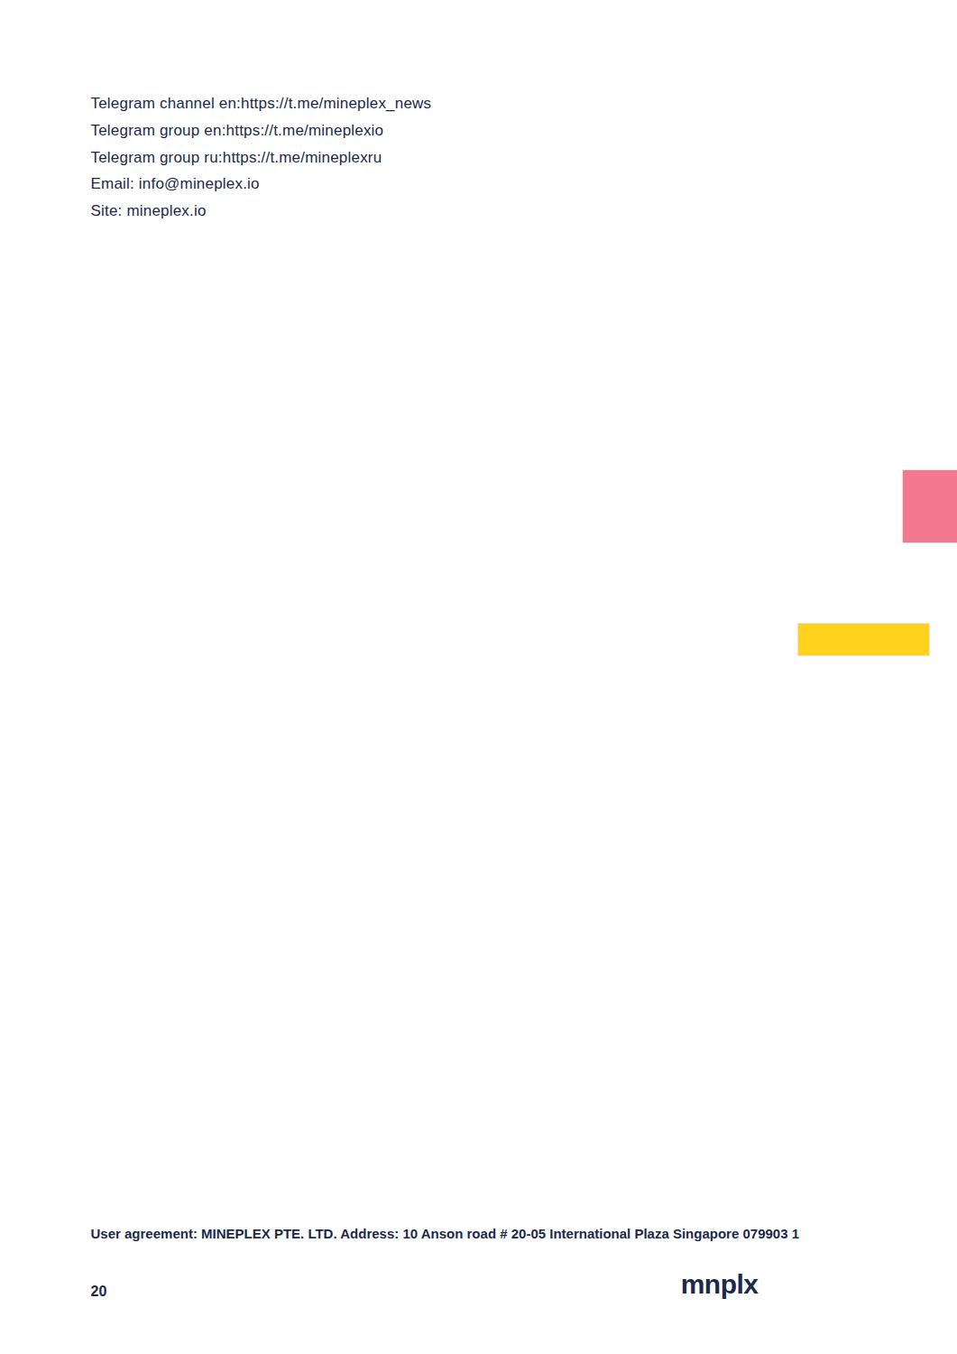Telegram channel en:https://t.me/mineplex_news
Telegram group en:https://t.me/mineplexio
Telegram group ru:https://t.me/mineplexru
Email: info@mineplex.io
Site: mineplex.io
User agreement: MINEPLEX PTE. LTD. Address: 10 Anson road # 20-05 International Plaza Singapore 079903 1
20
mnplx